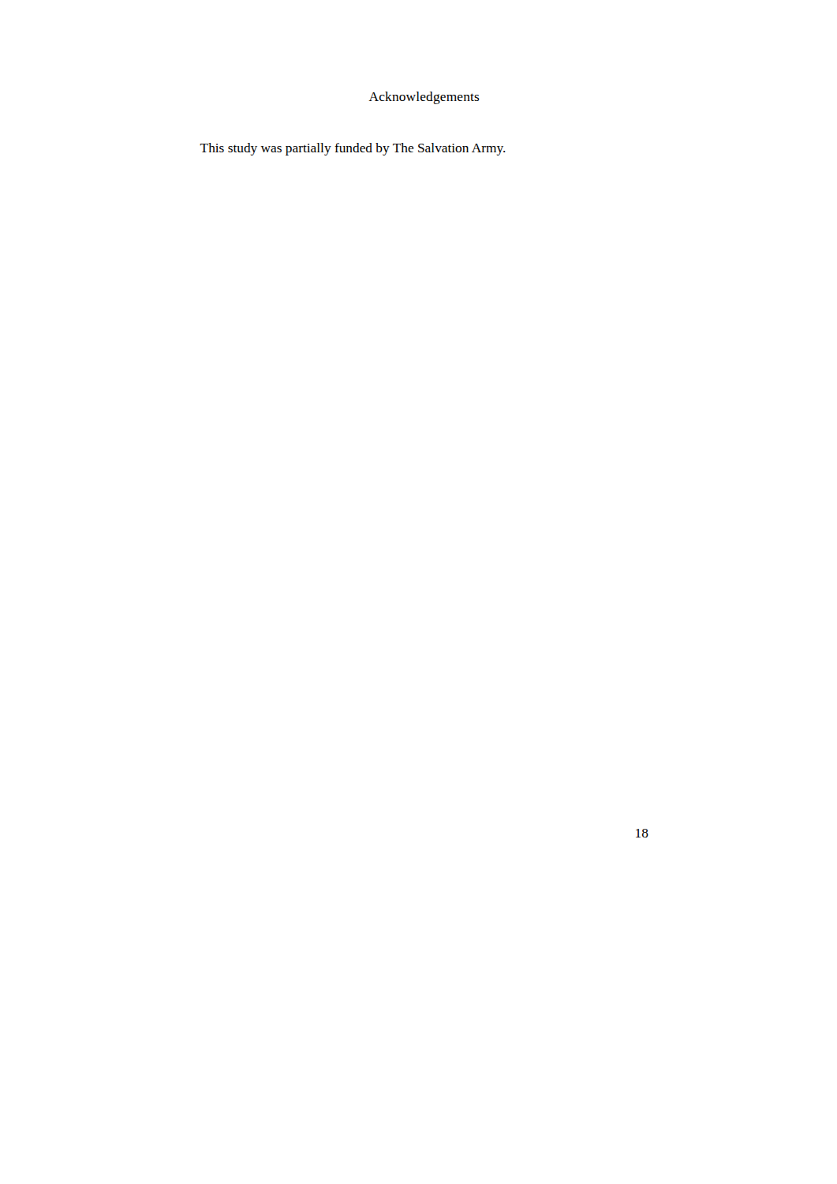Acknowledgements
This study was partially funded by The Salvation Army.
18